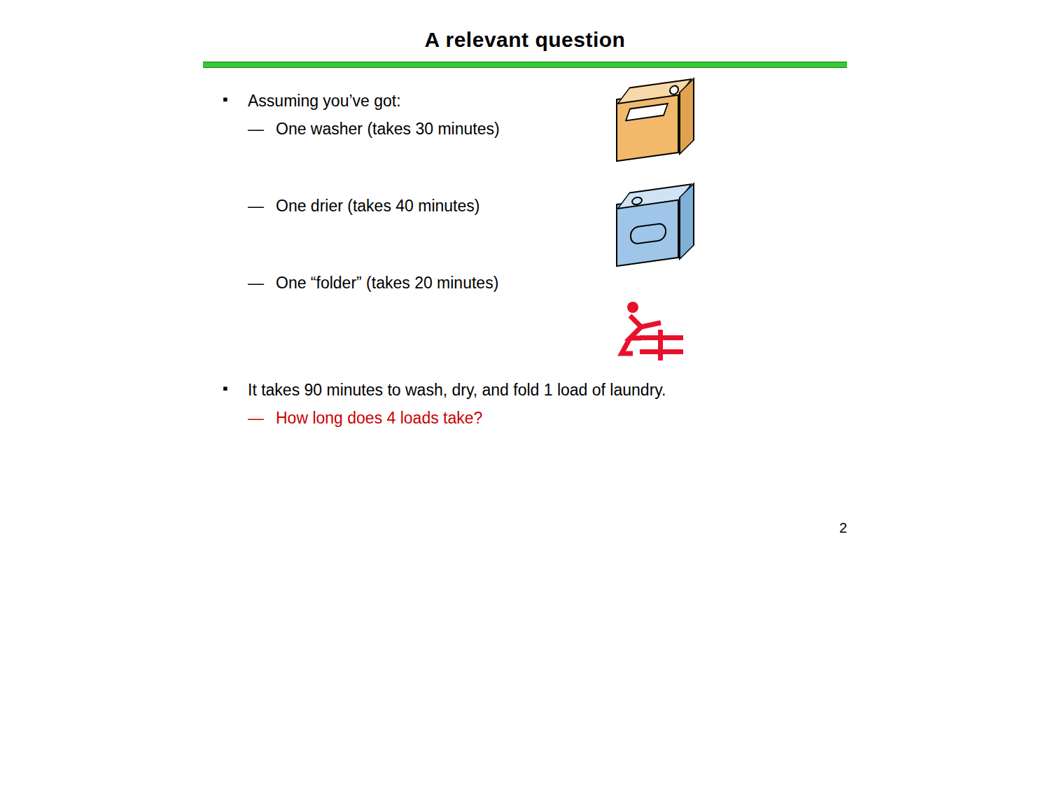A relevant question
Assuming you’ve got:
One washer (takes 30 minutes)
One drier (takes 40 minutes)
One “folder” (takes 20 minutes)
It takes 90 minutes to wash, dry, and fold 1 load of laundry.
How long does 4 loads take?
2